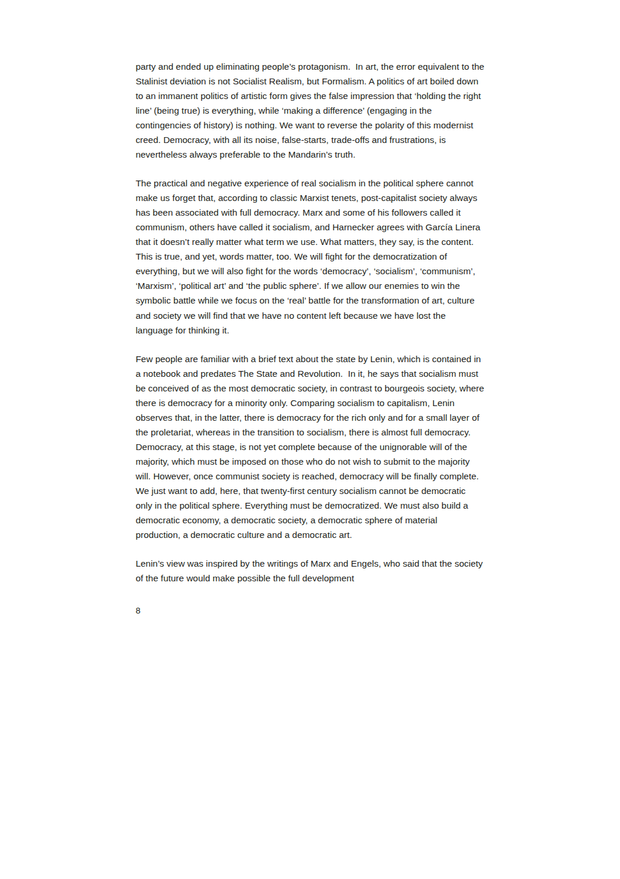party and ended up eliminating people’s protagonism. In art, the error equivalent to the Stalinist deviation is not Socialist Realism, but Formalism. A politics of art boiled down to an immanent politics of artistic form gives the false impression that ‘holding the right line’ (being true) is everything, while ‘making a difference’ (engaging in the contingencies of history) is nothing. We want to reverse the polarity of this modernist creed. Democracy, with all its noise, false-starts, trade-offs and frustrations, is nevertheless always preferable to the Mandarin’s truth.
The practical and negative experience of real socialism in the political sphere cannot make us forget that, according to classic Marxist tenets, post-capitalist society always has been associated with full democracy. Marx and some of his followers called it communism, others have called it socialism, and Harnecker agrees with García Linera that it doesn’t really matter what term we use. What matters, they say, is the content. This is true, and yet, words matter, too. We will fight for the democratization of everything, but we will also fight for the words ‘democracy’, ‘socialism’, ‘communism’, ‘Marxism’, ‘political art’ and ‘the public sphere’. If we allow our enemies to win the symbolic battle while we focus on the ‘real’ battle for the transformation of art, culture and society we will find that we have no content left because we have lost the language for thinking it.
Few people are familiar with a brief text about the state by Lenin, which is contained in a notebook and predates The State and Revolution. In it, he says that socialism must be conceived of as the most democratic society, in contrast to bourgeois society, where there is democracy for a minority only. Comparing socialism to capitalism, Lenin observes that, in the latter, there is democracy for the rich only and for a small layer of the proletariat, whereas in the transition to socialism, there is almost full democracy. Democracy, at this stage, is not yet complete because of the unignorable will of the majority, which must be imposed on those who do not wish to submit to the majority will. However, once communist society is reached, democracy will be finally complete. We just want to add, here, that twenty-first century socialism cannot be democratic only in the political sphere. Everything must be democratized. We must also build a democratic economy, a democratic society, a democratic sphere of material production, a democratic culture and a democratic art.
Lenin’s view was inspired by the writings of Marx and Engels, who said that the society of the future would make possible the full development
8